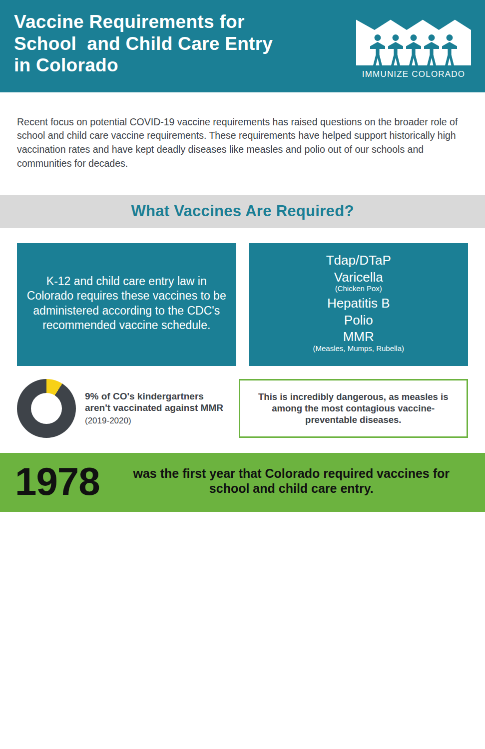Vaccine Requirements for
School and Child Care Entry
in Colorado
IMMUNIZE COLORADO
Recent focus on potential COVID-19 vaccine requirements has raised questions on the broader role of school and child care vaccine requirements. These requirements have helped support historically high vaccination rates and have kept deadly diseases like measles and polio out of our schools and communities for decades.
What Vaccines Are Required?
K-12 and child care entry law in Colorado requires these vaccines to be administered according to the CDC's recommended vaccine schedule.
Tdap/DTaP
Varicella(Chicken Pox)
Hepatitis B
Polio
MMR(Measles, Mumps, Rubella)
9% of CO's kindergartners aren't vaccinated against MMR (2019-2020)
This is incredibly dangerous, as measles is among the most contagious vaccine-preventable diseases.
1978
was the first year that Colorado required vaccines for school and child care entry.